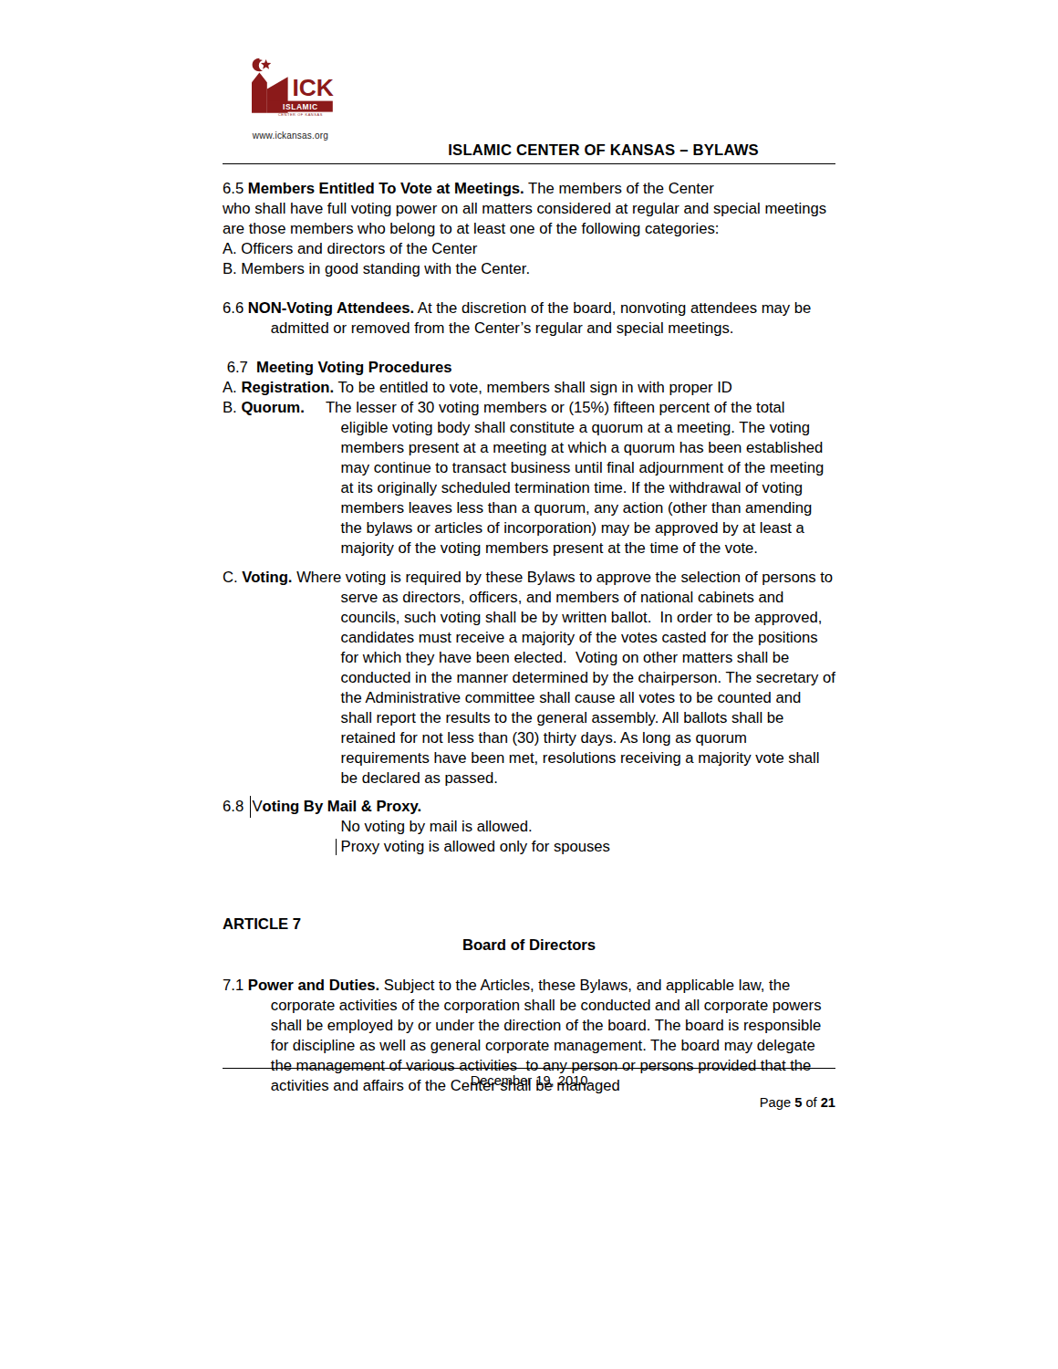ICK ISLAMIC CENTER OF KANSAS
www.ickansas.org
ISLAMIC CENTER OF KANSAS – BYLAWS
6.5 Members Entitled To Vote at Meetings. The members of the Center
who shall have full voting power on all matters considered at regular and special meetings
are those members who belong to at least one of the following categories:
A. Officers and directors of the Center
B. Members in good standing with the Center.
6.6 NON-Voting Attendees. At the discretion of the board, nonvoting attendees may be admitted or removed from the Center’s regular and special meetings.
6.7 Meeting Voting Procedures
A. Registration. To be entitled to vote, members shall sign in with proper ID
B. Quorum. The lesser of 30 voting members or (15%) fifteen percent of the total eligible voting body shall constitute a quorum at a meeting. The voting members present at a meeting at which a quorum has been established may continue to transact business until final adjournment of the meeting at its originally scheduled termination time. If the withdrawal of voting members leaves less than a quorum, any action (other than amending the bylaws or articles of incorporation) may be approved by at least a majority of the voting members present at the time of the vote.
C. Voting. Where voting is required by these Bylaws to approve the selection of persons to serve as directors, officers, and members of national cabinets and councils, such voting shall be by written ballot. In order to be approved, candidates must receive a majority of the votes casted for the positions for which they have been elected. Voting on other matters shall be conducted in the manner determined by the chairperson. The secretary of the Administrative committee shall cause all votes to be counted and shall report the results to the general assembly. All ballots shall be retained for not less than (30) thirty days. As long as quorum requirements have been met, resolutions receiving a majority vote shall be declared as passed.
6.8 Voting By Mail & Proxy.
No voting by mail is allowed.
Proxy voting is allowed only for spouses
ARTICLE 7
Board of Directors
7.1 Power and Duties. Subject to the Articles, these Bylaws, and applicable law, the corporate activities of the corporation shall be conducted and all corporate powers shall be employed by or under the direction of the board. The board is responsible for discipline as well as general corporate management. The board may delegate the management of various activities to any person or persons provided that the activities and affairs of the Center shall be managed
December 19, 2010
Page 5 of 21